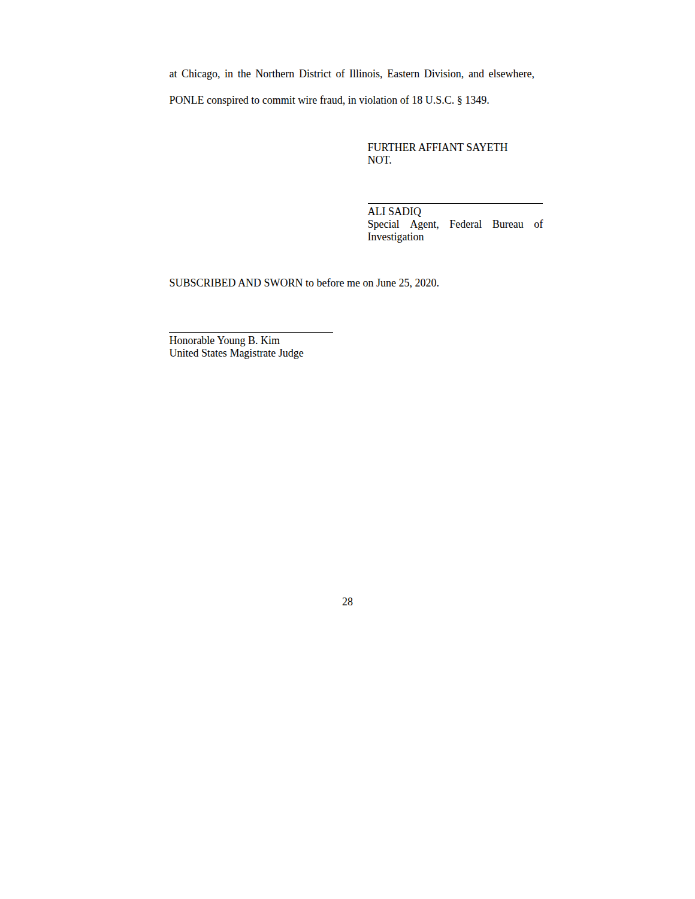at Chicago, in the Northern District of Illinois, Eastern Division, and elsewhere, PONLE conspired to commit wire fraud, in violation of 18 U.S.C. § 1349.
FURTHER AFFIANT SAYETH NOT.
ALI SADIQ
Special Agent, Federal Bureau of Investigation
SUBSCRIBED AND SWORN to before me on June 25, 2020.
Honorable Young B. Kim
United States Magistrate Judge
28